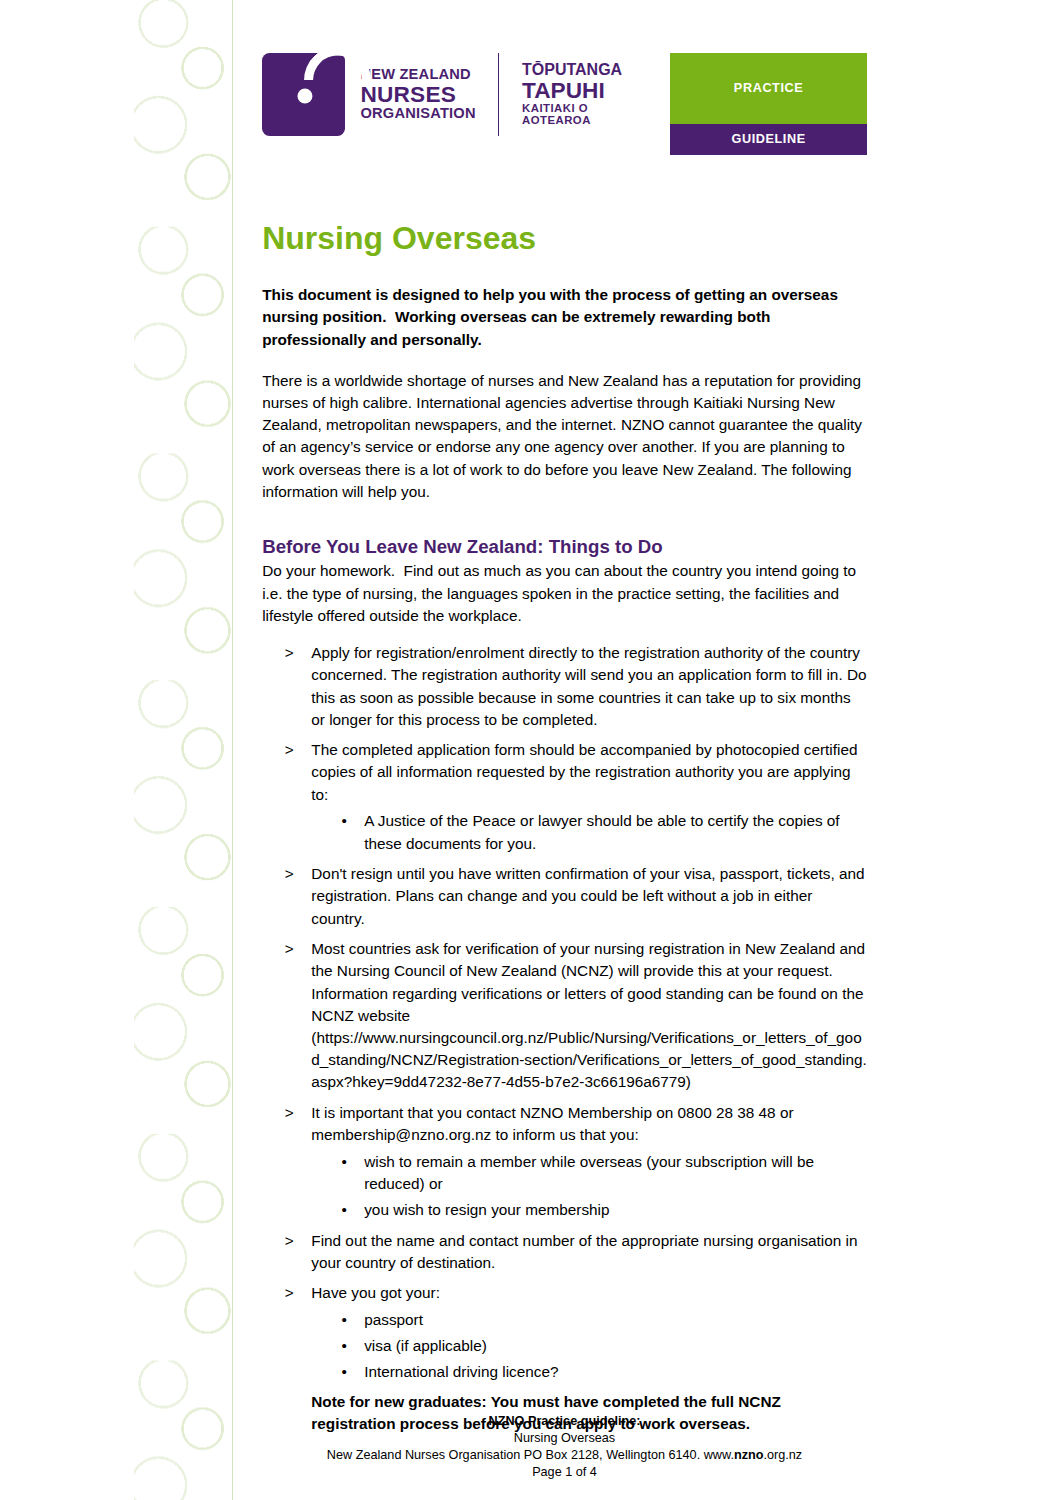NEW ZEALAND
NURSES
ORGANISATION
TŌPUTANGA
TAPUHI
KAITIAKI O AOTEAROA
PRACTICE
GUIDELINE
Nursing Overseas
This document is designed to help you with the process of getting an overseas nursing position. Working overseas can be extremely rewarding both professionally and personally.
There is a worldwide shortage of nurses and New Zealand has a reputation for providing nurses of high calibre. International agencies advertise through Kaitiaki Nursing New Zealand, metropolitan newspapers, and the internet. NZNO cannot guarantee the quality of an agency’s service or endorse any one agency over another. If you are planning to work overseas there is a lot of work to do before you leave New Zealand. The following information will help you.
Before You Leave New Zealand: Things to Do
Do your homework. Find out as much as you can about the country you intend going to i.e. the type of nursing, the languages spoken in the practice setting, the facilities and lifestyle offered outside the workplace.
Apply for registration/enrolment directly to the registration authority of the country concerned. The registration authority will send you an application form to fill in. Do this as soon as possible because in some countries it can take up to six months or longer for this process to be completed.
The completed application form should be accompanied by photocopied certified copies of all information requested by the registration authority you are applying to:
A Justice of the Peace or lawyer should be able to certify the copies of these documents for you.
Don't resign until you have written confirmation of your visa, passport, tickets, and registration. Plans can change and you could be left without a job in either country.
Most countries ask for verification of your nursing registration in New Zealand and the Nursing Council of New Zealand (NCNZ) will provide this at your request. Information regarding verifications or letters of good standing can be found on the NCNZ website
(https://www.nursingcouncil.org.nz/Public/Nursing/Verifications_or_letters_of_good_standing/NCNZ/Registration-section/Verifications_or_letters_of_good_standing.aspx?hkey=9dd47232-8e77-4d55-b7e2-3c66196a6779)
It is important that you contact NZNO Membership on 0800 28 38 48 or membership@nzno.org.nz to inform us that you:
wish to remain a member while overseas (your subscription will be reduced) or
you wish to resign your membership
Find out the name and contact number of the appropriate nursing organisation in your country of destination.
Have you got your:
passport
visa (if applicable)
International driving licence?
Note for new graduates: You must have completed the full NCNZ registration process before you can apply to work overseas.
NZNO Practice guideline:
Nursing Overseas
New Zealand Nurses Organisation PO Box 2128, Wellington 6140. www.nzno.org.nz
Page 1 of 4